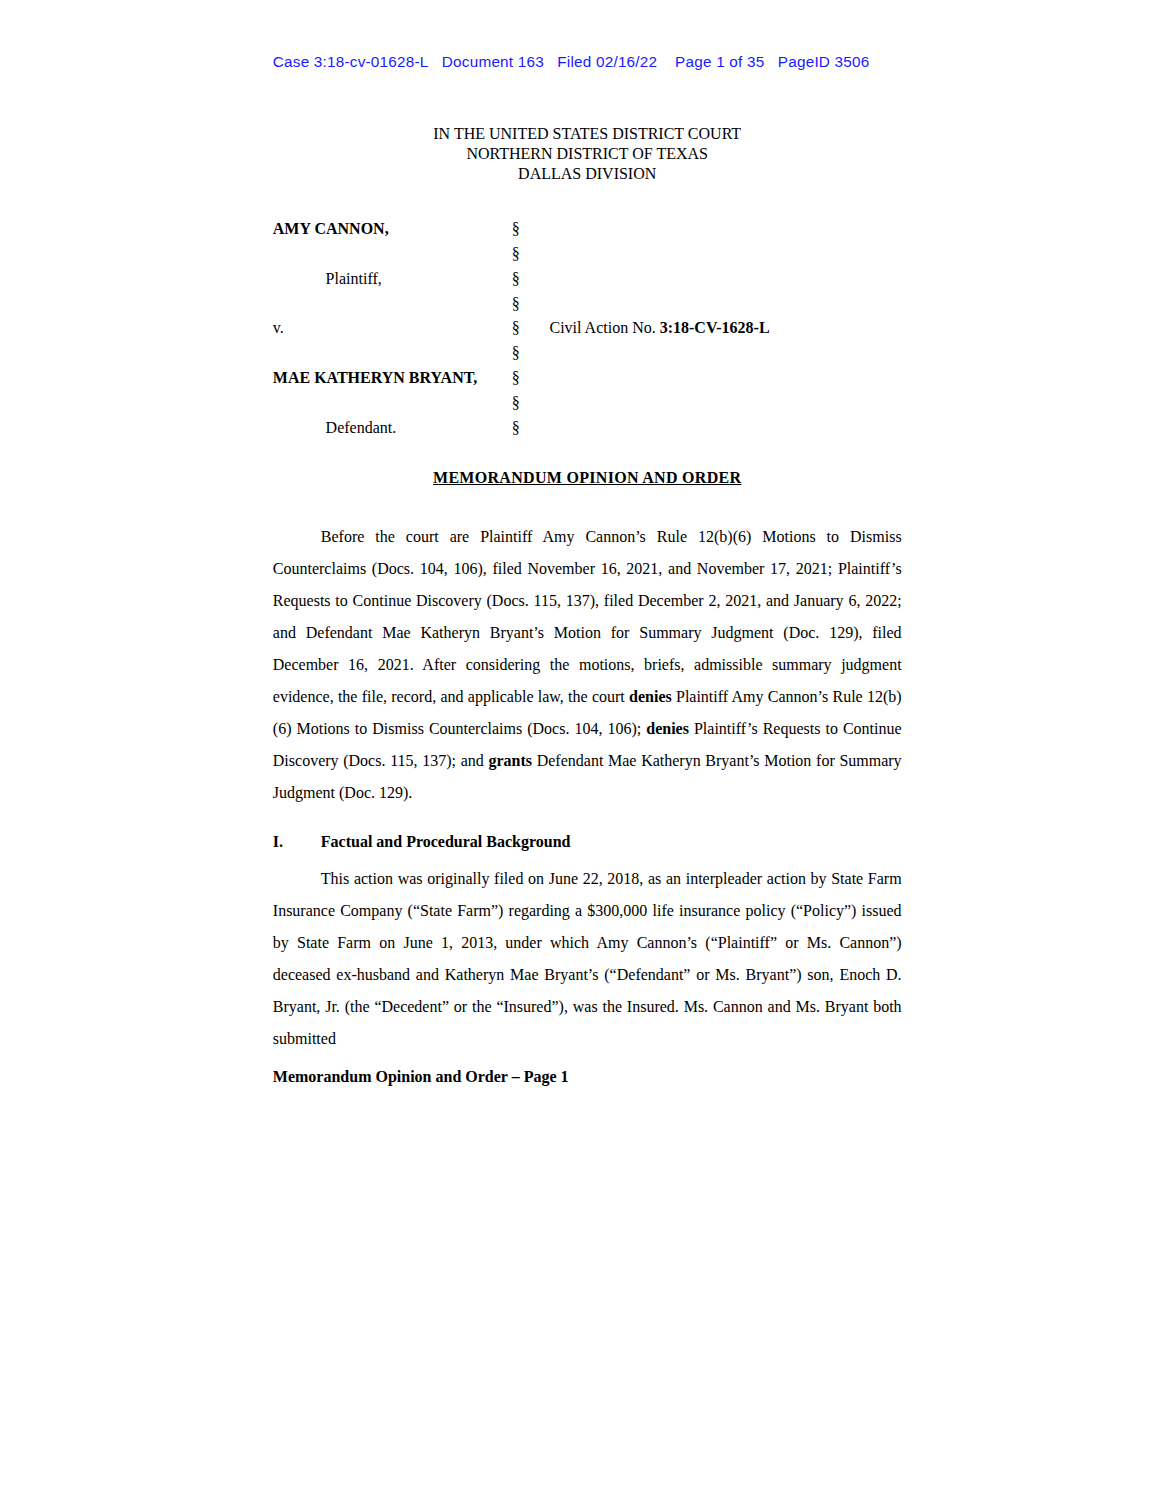Case 3:18-cv-01628-L Document 163 Filed 02/16/22 Page 1 of 35 PageID 3506
IN THE UNITED STATES DISTRICT COURT
NORTHERN DISTRICT OF TEXAS
DALLAS DIVISION
| AMY CANNON, | § | |
| | § | |
| Plaintiff, | § | |
| | § | |
| v. | § | Civil Action No. 3:18-CV-1628-L |
| | § | |
| MAE KATHERYN BRYANT, | § | |
| | § | |
| Defendant. | § | |
MEMORANDUM OPINION AND ORDER
Before the court are Plaintiff Amy Cannon’s Rule 12(b)(6) Motions to Dismiss Counterclaims (Docs. 104, 106), filed November 16, 2021, and November 17, 2021; Plaintiff’s Requests to Continue Discovery (Docs. 115, 137), filed December 2, 2021, and January 6, 2022; and Defendant Mae Katheryn Bryant’s Motion for Summary Judgment (Doc. 129), filed December 16, 2021. After considering the motions, briefs, admissible summary judgment evidence, the file, record, and applicable law, the court denies Plaintiff Amy Cannon’s Rule 12(b)(6) Motions to Dismiss Counterclaims (Docs. 104, 106); denies Plaintiff’s Requests to Continue Discovery (Docs. 115, 137); and grants Defendant Mae Katheryn Bryant’s Motion for Summary Judgment (Doc. 129).
I. Factual and Procedural Background
This action was originally filed on June 22, 2018, as an interpleader action by State Farm Insurance Company (“State Farm”) regarding a $300,000 life insurance policy (“Policy”) issued by State Farm on June 1, 2013, under which Amy Cannon’s (“Plaintiff” or Ms. Cannon”) deceased ex-husband and Katheryn Mae Bryant’s (“Defendant” or Ms. Bryant”) son, Enoch D. Bryant, Jr. (the “Decedent” or the “Insured”), was the Insured. Ms. Cannon and Ms. Bryant both submitted
Memorandum Opinion and Order – Page 1